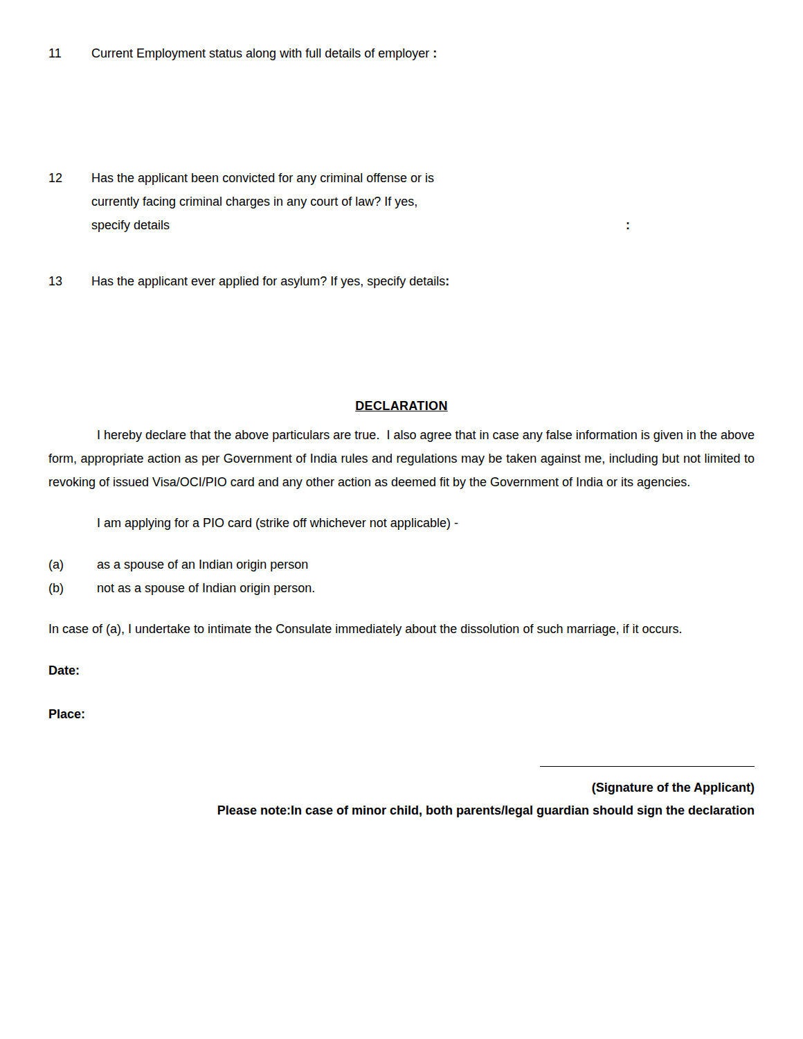11
Current Employment status along with full details of employer :
12
Has the applicant been convicted for any criminal offense or is
currently facing criminal charges in any court of law? If yes,
specify details :
13
Has the applicant ever applied for asylum? If yes, specify details:
DECLARATION
I hereby declare that the above particulars are true. I also agree that in case any false information is given in the above form, appropriate action as per Government of India rules and regulations may be taken against me, including but not limited to revoking of issued Visa/OCI/PIO card and any other action as deemed fit by the Government of India or its agencies.
I am applying for a PIO card (strike off whichever not applicable) -
(a)
as a spouse of an Indian origin person
(b)
not as a spouse of Indian origin person.
In case of (a), I undertake to intimate the Consulate immediately about the dissolution of such marriage, if it occurs.
Date:
Place:
(Signature of the Applicant)
Please note:In case of minor child, both parents/legal guardian should sign the declaration